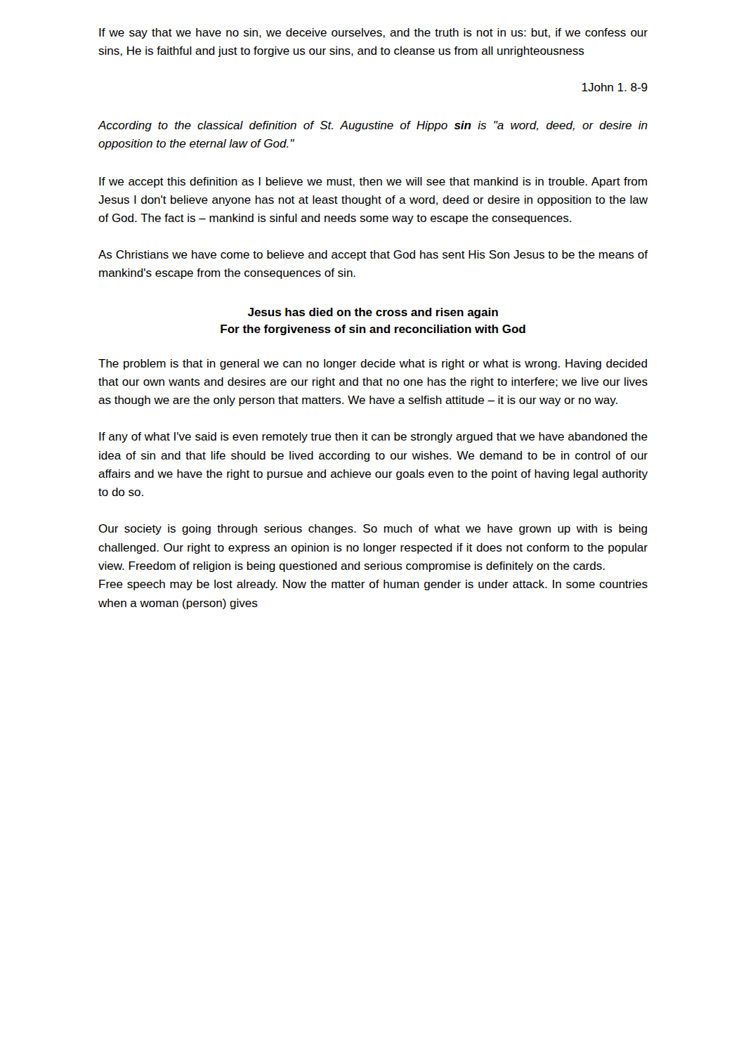If we say that we have no sin, we deceive ourselves, and the truth is not in us: but, if we confess our sins, He is faithful and just to forgive us our sins, and to cleanse us from all unrighteousness
1John 1. 8-9
According to the classical definition of St. Augustine of Hippo sin is "a word, deed, or desire in opposition to the eternal law of God."
If we accept this definition as I believe we must, then we will see that mankind is in trouble. Apart from Jesus I don't believe anyone has not at least thought of a word, deed or desire in opposition to the law of God. The fact is – mankind is sinful and needs some way to escape the consequences.
As Christians we have come to believe and accept that God has sent His Son Jesus to be the means of mankind's escape from the consequences of sin.
Jesus has died on the cross and risen again
For the forgiveness of sin and reconciliation with God
The problem is that in general we can no longer decide what is right or what is wrong. Having decided that our own wants and desires are our right and that no one has the right to interfere; we live our lives as though we are the only person that matters. We have a selfish attitude – it is our way or no way.
If any of what I've said is even remotely true then it can be strongly argued that we have abandoned the idea of sin and that life should be lived according to our wishes. We demand to be in control of our affairs and we have the right to pursue and achieve our goals even to the point of having legal authority to do so.
Our society is going through serious changes. So much of what we have grown up with is being challenged. Our right to express an opinion is no longer respected if it does not conform to the popular view. Freedom of religion is being questioned and serious compromise is definitely on the cards.
Free speech may be lost already. Now the matter of human gender is under attack. In some countries when a woman (person) gives